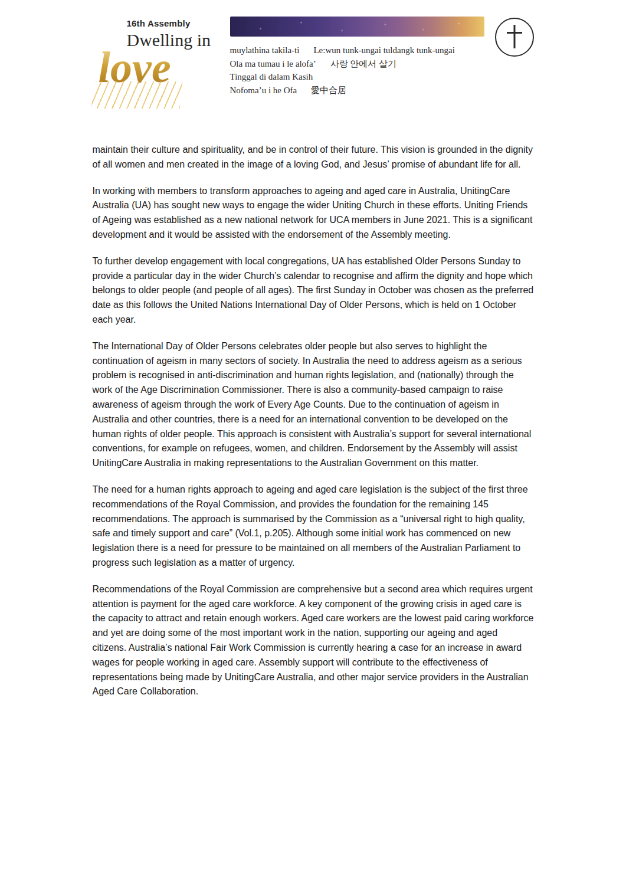16th Assembly
Dwelling in
love
muylathina takila-ti Le:wun tunk-ungai tuldangk tunk-ungai
Ola ma tumau i le alofa’ 사랑 안에서 살기 Tinggal di dalam Kasih
Nofoma’u i he Ofa 愛中合居
maintain their culture and spirituality, and be in control of their future. This vision is grounded in the dignity of all women and men created in the image of a loving God, and Jesus’ promise of abundant life for all.
In working with members to transform approaches to ageing and aged care in Australia, UnitingCare Australia (UA) has sought new ways to engage the wider Uniting Church in these efforts. Uniting Friends of Ageing was established as a new national network for UCA members in June 2021. This is a significant development and it would be assisted with the endorsement of the Assembly meeting.
To further develop engagement with local congregations, UA has established Older Persons Sunday to provide a particular day in the wider Church’s calendar to recognise and affirm the dignity and hope which belongs to older people (and people of all ages). The first Sunday in October was chosen as the preferred date as this follows the United Nations International Day of Older Persons, which is held on 1 October each year.
The International Day of Older Persons celebrates older people but also serves to highlight the continuation of ageism in many sectors of society. In Australia the need to address ageism as a serious problem is recognised in anti-discrimination and human rights legislation, and (nationally) through the work of the Age Discrimination Commissioner. There is also a community-based campaign to raise awareness of ageism through the work of Every Age Counts. Due to the continuation of ageism in Australia and other countries, there is a need for an international convention to be developed on the human rights of older people. This approach is consistent with Australia’s support for several international conventions, for example on refugees, women, and children. Endorsement by the Assembly will assist UnitingCare Australia in making representations to the Australian Government on this matter.
The need for a human rights approach to ageing and aged care legislation is the subject of the first three recommendations of the Royal Commission, and provides the foundation for the remaining 145 recommendations. The approach is summarised by the Commission as a “universal right to high quality, safe and timely support and care” (Vol.1, p.205). Although some initial work has commenced on new legislation there is a need for pressure to be maintained on all members of the Australian Parliament to progress such legislation as a matter of urgency.
Recommendations of the Royal Commission are comprehensive but a second area which requires urgent attention is payment for the aged care workforce. A key component of the growing crisis in aged care is the capacity to attract and retain enough workers. Aged care workers are the lowest paid caring workforce and yet are doing some of the most important work in the nation, supporting our ageing and aged citizens. Australia’s national Fair Work Commission is currently hearing a case for an increase in award wages for people working in aged care. Assembly support will contribute to the effectiveness of representations being made by UnitingCare Australia, and other major service providers in the Australian Aged Care Collaboration.